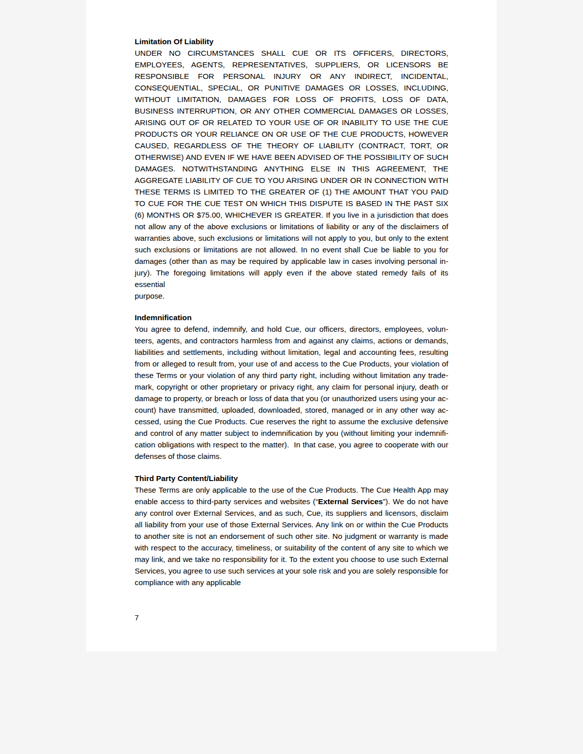Limitation Of Liability
Under no circumstances shall Cue or its officers, directors, employees, agents, representatives, suppliers, or licensors be responsible for personal injury or any indirect, incidental, consequential, special, or punitive damages or losses, including, without limitation, damages for loss of profits, loss of data, business interruption, or any other commercial damages or losses, arising out of or related to your use of or inability to use the Cue Products or your reliance on or use of the Cue Products, however caused, regardless of the theory of liability (contract, tort, or otherwise) and even if we have been advised of the possibility of such damages. Notwithstanding anything else in this Agreement, the aggregate liability of Cue to you arising under or in connection with these Terms is limited to the greater of (1) the amount that you paid to Cue for the Cue Test on which this dispute is based in the past six (6) months or $75.00, whichever is greater. If you live in a jurisdiction that does not allow any of the above exclusions or limitations of liability or any of the disclaimers of warranties above, such exclusions or limitations will not apply to you, but only to the extent such exclusions or limitations are not allowed. In no event shall Cue be liable to you for damages (other than as may be required by applicable law in cases involving personal injury). The foregoing limitations will apply even if the above stated remedy fails of its essential
purpose.
Indemnification
You agree to defend, indemnify, and hold Cue, our officers, directors, employees, volunteers, agents, and contractors harmless from and against any claims, actions or demands, liabilities and settlements, including without limitation, legal and accounting fees, resulting from or alleged to result from, your use of and access to the Cue Products, your violation of these Terms or your violation of any third party right, including without limitation any trademark, copyright or other proprietary or privacy right, any claim for personal injury, death or damage to property, or breach or loss of data that you (or unauthorized users using your account) have transmitted, uploaded, downloaded, stored, managed or in any other way accessed, using the Cue Products. Cue reserves the right to assume the exclusive defensive and control of any matter subject to indemnification by you (without limiting your indemnification obligations with respect to the matter). In that case, you agree to cooperate with our defenses of those claims.
Third Party Content/Liability
These Terms are only applicable to the use of the Cue Products. The Cue Health App may enable access to third-party services and websites (“External Services”). We do not have any control over External Services, and as such, Cue, its suppliers and licensors, disclaim all liability from your use of those External Services. Any link on or within the Cue Products to another site is not an endorsement of such other site. No judgment or warranty is made with respect to the accuracy, timeliness, or suitability of the content of any site to which we may link, and we take no responsibility for it. To the extent you choose to use such External Services, you agree to use such services at your sole risk and you are solely responsible for compliance with any applicable
7